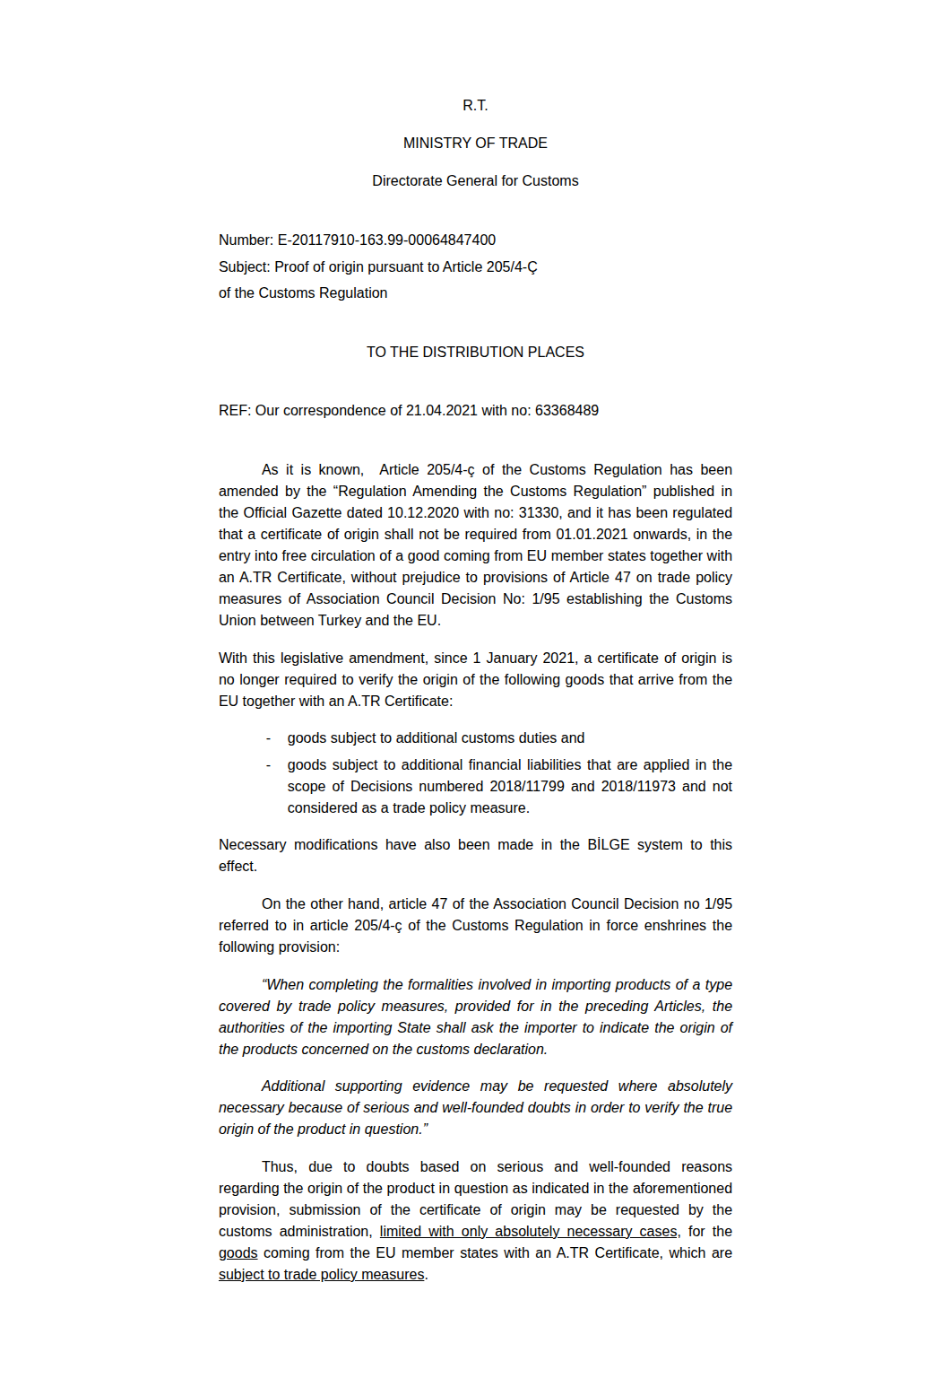R.T.
MINISTRY OF TRADE
Directorate General for Customs
Number: E-20117910-163.99-00064847400
Subject: Proof of origin pursuant to Article 205/4-Ç
of the Customs Regulation
TO THE DISTRIBUTION PLACES
REF: Our correspondence of 21.04.2021 with no: 63368489
As it is known, Article 205/4-ç of the Customs Regulation has been amended by the “Regulation Amending the Customs Regulation” published in the Official Gazette dated 10.12.2020 with no: 31330, and it has been regulated that a certificate of origin shall not be required from 01.01.2021 onwards, in the entry into free circulation of a good coming from EU member states together with an A.TR Certificate, without prejudice to provisions of Article 47 on trade policy measures of Association Council Decision No: 1/95 establishing the Customs Union between Turkey and the EU.
With this legislative amendment, since 1 January 2021, a certificate of origin is no longer required to verify the origin of the following goods that arrive from the EU together with an A.TR Certificate:
goods subject to additional customs duties and
goods subject to additional financial liabilities that are applied in the scope of Decisions numbered 2018/11799 and 2018/11973 and not considered as a trade policy measure.
Necessary modifications have also been made in the BİLGE system to this effect.
On the other hand, article 47 of the Association Council Decision no 1/95 referred to in article 205/4-ç of the Customs Regulation in force enshrines the following provision:
“When completing the formalities involved in importing products of a type covered by trade policy measures, provided for in the preceding Articles, the authorities of the importing State shall ask the importer to indicate the origin of the products concerned on the customs declaration.
Additional supporting evidence may be requested where absolutely necessary because of serious and well-founded doubts in order to verify the true origin of the product in question.”
Thus, due to doubts based on serious and well-founded reasons regarding the origin of the product in question as indicated in the aforementioned provision, submission of the certificate of origin may be requested by the customs administration, limited with only absolutely necessary cases, for the goods coming from the EU member states with an A.TR Certificate, which are subject to trade policy measures.